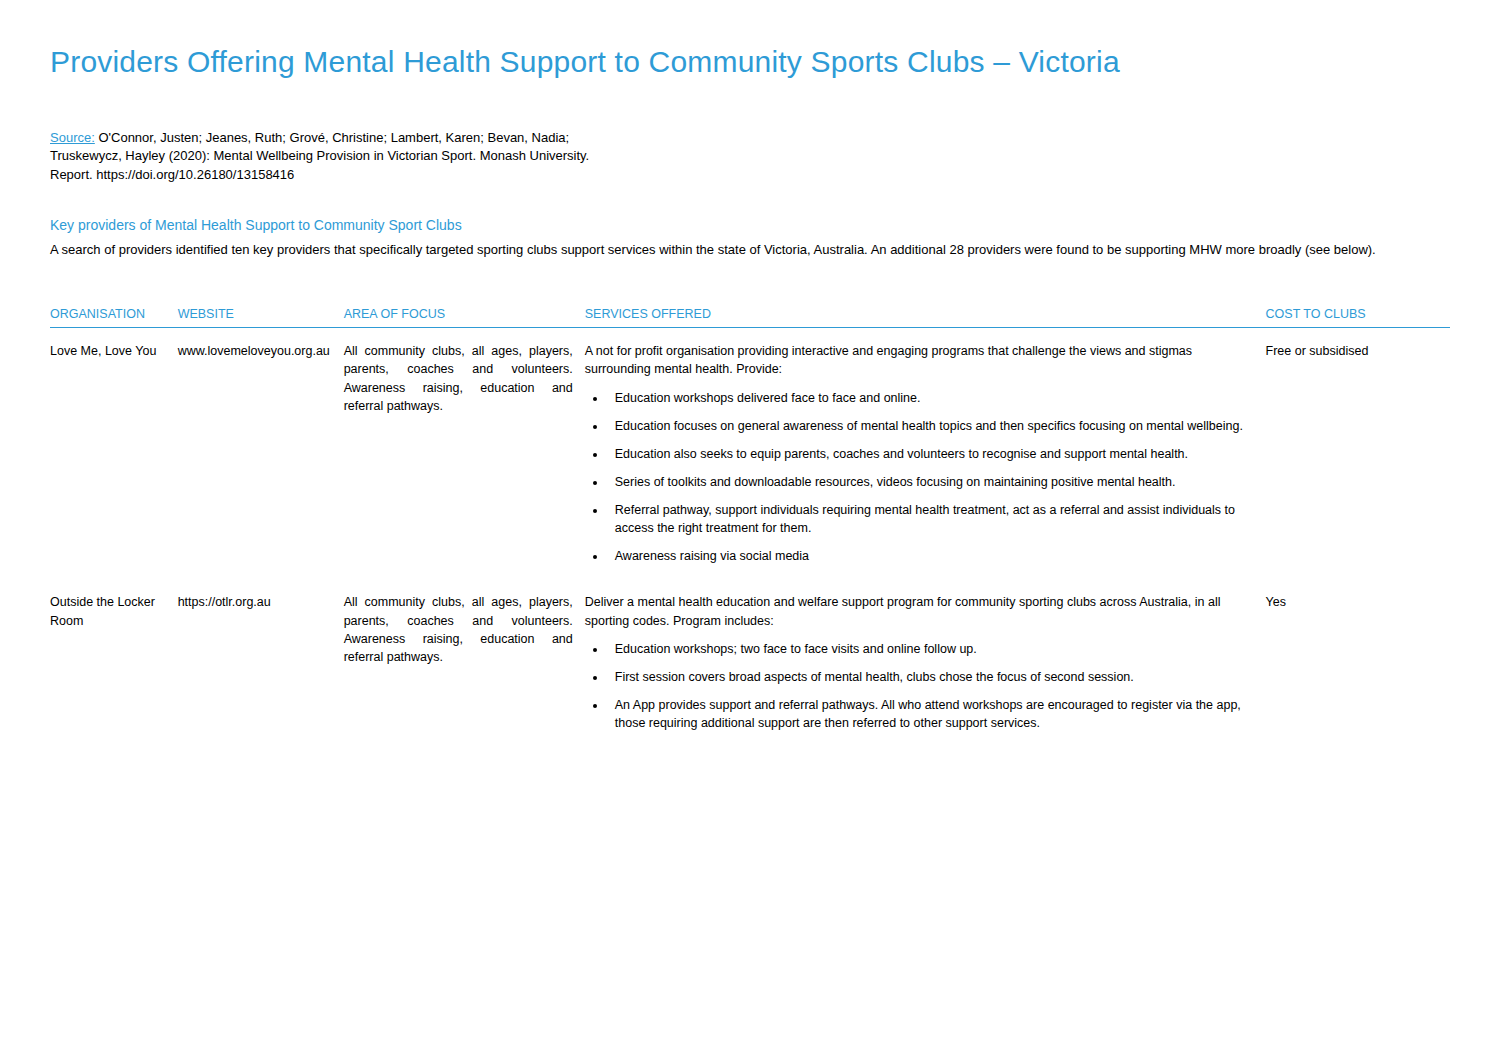Providers Offering Mental Health Support to Community Sports Clubs – Victoria
Source: O'Connor, Justen; Jeanes, Ruth; Grové, Christine; Lambert, Karen; Bevan, Nadia; Truskewycz, Hayley (2020): Mental Wellbeing Provision in Victorian Sport. Monash University. Report. https://doi.org/10.26180/13158416
Key providers of Mental Health Support to Community Sport Clubs
A search of providers identified ten key providers that specifically targeted sporting clubs support services within the state of Victoria, Australia. An additional 28 providers were found to be supporting MHW more broadly (see below).
| ORGANISATION | WEBSITE | AREA OF FOCUS | SERVICES OFFERED | COST TO CLUBS |
| --- | --- | --- | --- | --- |
| Love Me, Love You | www.lovemeloveyou.org.au | All community clubs, all ages, players, parents, coaches and volunteers. Awareness raising, education and referral pathways. | A not for profit organisation providing interactive and engaging programs that challenge the views and stigmas surrounding mental health. Provide: Education workshops delivered face to face and online. Education focuses on general awareness of mental health topics and then specifics focusing on mental wellbeing. Education also seeks to equip parents, coaches and volunteers to recognise and support mental health. Series of toolkits and downloadable resources, videos focusing on maintaining positive mental health. Referral pathway, support individuals requiring mental health treatment, act as a referral and assist individuals to access the right treatment for them. Awareness raising via social media | Free or subsidised |
| Outside the Locker Room | https://otlr.org.au | All community clubs, all ages, players, parents, coaches and volunteers. Awareness raising, education and referral pathways. | Deliver a mental health education and welfare support program for community sporting clubs across Australia, in all sporting codes. Program includes: Education workshops; two face to face visits and online follow up. First session covers broad aspects of mental health, clubs chose the focus of second session. An App provides support and referral pathways. All who attend workshops are encouraged to register via the app, those requiring additional support are then referred to other support services. | Yes |